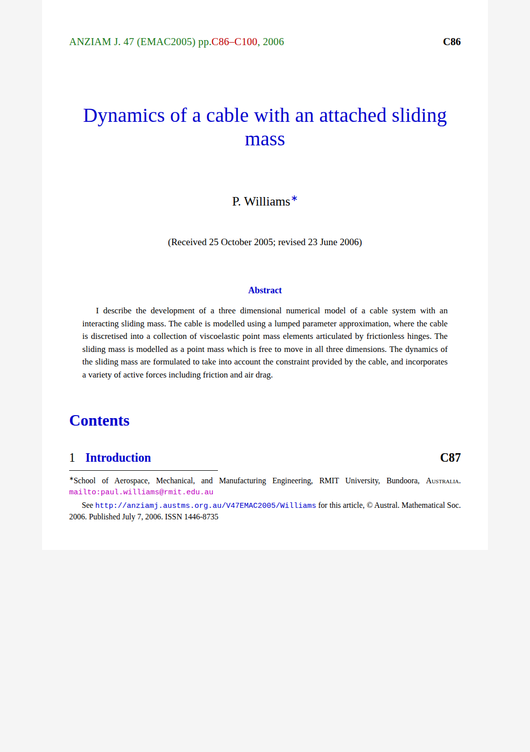ANZIAM J. 47 (EMAC2005) pp. C86–C100, 2006
C86
Dynamics of a cable with an attached sliding
mass
P. Williams∗
(Received 25 October 2005; revised 23 June 2006)
Abstract
I describe the development of a three dimensional numerical model of a cable system with an interacting sliding mass. The cable is modelled using a lumped parameter approximation, where the cable is discretised into a collection of viscoelastic point mass elements articulated by frictionless hinges. The sliding mass is modelled as a point mass which is free to move in all three dimensions. The dynamics of the sliding mass are formulated to take into account the constraint provided by the cable, and incorporates a variety of active forces including friction and air drag.
Contents
1 Introduction
C87
∗School of Aerospace, Mechanical, and Manufacturing Engineering, RMIT University, Bundoora, Australia. mailto:paul.williams@rmit.edu.au
See http://anziamj.austms.org.au/V47EMAC2005/Williams for this article, © Austral. Mathematical Soc. 2006. Published July 7, 2006. ISSN 1446-8735